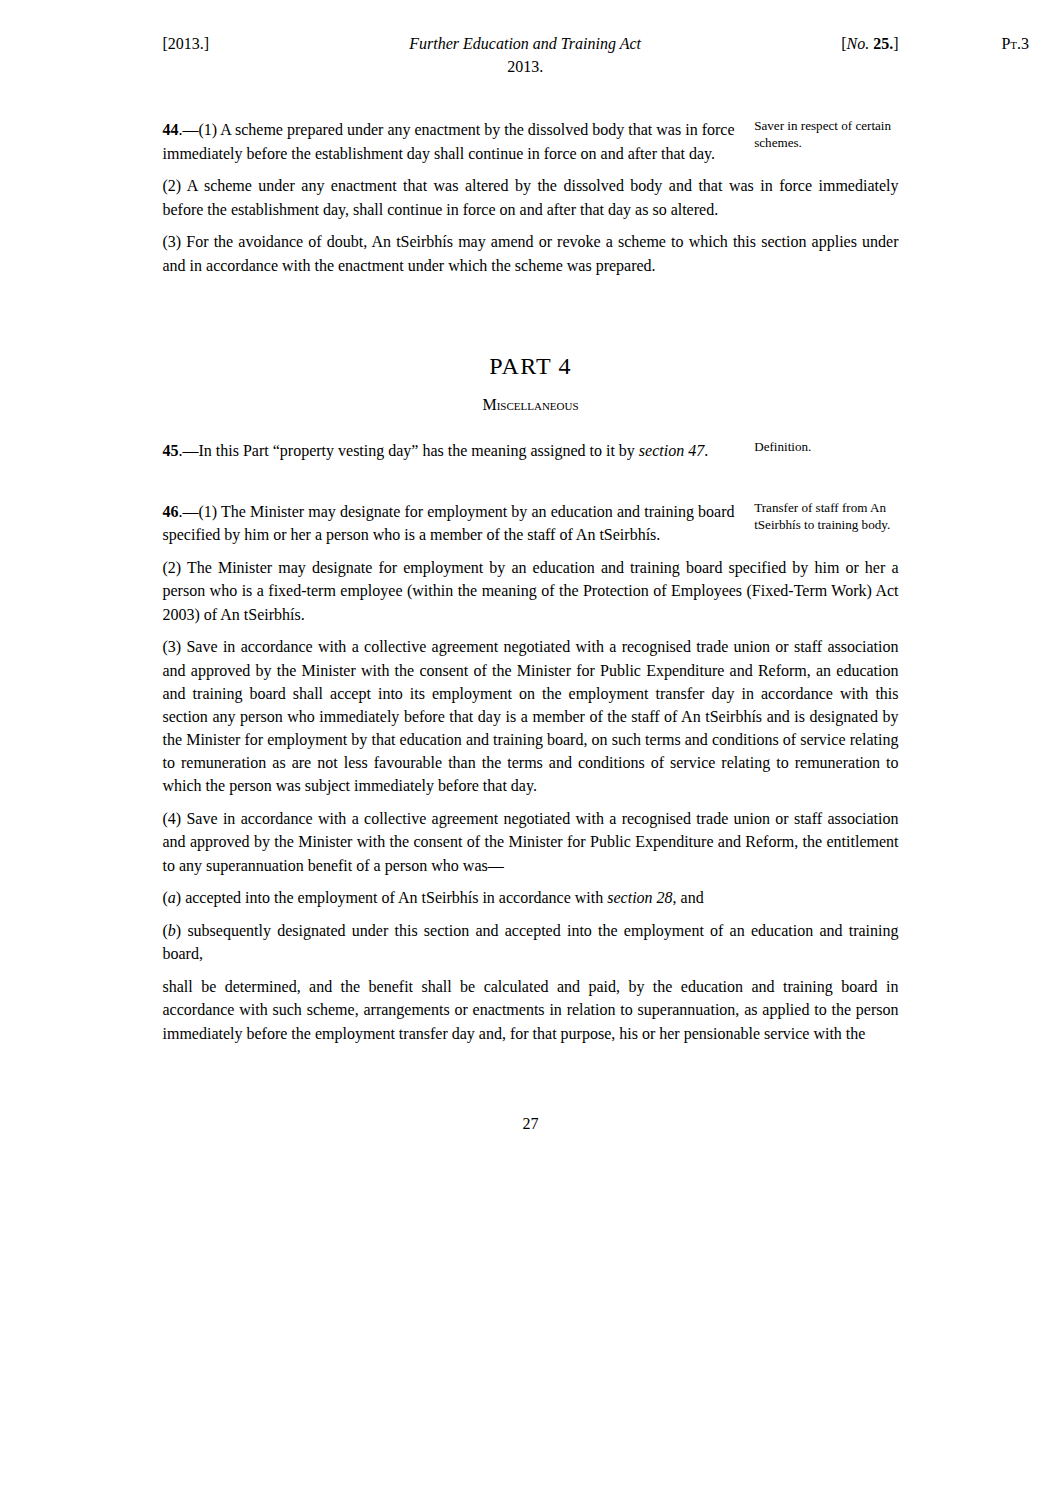Pt.3
[2013.] Further Education and Training Act
2013. [No. 25.]
Saver in respect of certain schemes.
44.—(1) A scheme prepared under any enactment by the dissolved body that was in force immediately before the establishment day shall continue in force on and after that day.
(2) A scheme under any enactment that was altered by the dissolved body and that was in force immediately before the establishment day, shall continue in force on and after that day as so altered.
(3) For the avoidance of doubt, An tSeirbhís may amend or revoke a scheme to which this section applies under and in accordance with the enactment under which the scheme was prepared.
PART 4
Miscellaneous
Definition.
45.—In this Part “property vesting day” has the meaning assigned to it by section 47.
Transfer of staff from An tSeirbhís to training body.
46.—(1) The Minister may designate for employment by an education and training board specified by him or her a person who is a member of the staff of An tSeirbhís.
(2) The Minister may designate for employment by an education and training board specified by him or her a person who is a fixed-term employee (within the meaning of the Protection of Employees (Fixed-Term Work) Act 2003) of An tSeirbhís.
(3) Save in accordance with a collective agreement negotiated with a recognised trade union or staff association and approved by the Minister with the consent of the Minister for Public Expenditure and Reform, an education and training board shall accept into its employment on the employment transfer day in accordance with this section any person who immediately before that day is a member of the staff of An tSeirbhís and is designated by the Minister for employment by that education and training board, on such terms and conditions of service relating to remuneration as are not less favourable than the terms and conditions of service relating to remuneration to which the person was subject immediately before that day.
(4) Save in accordance with a collective agreement negotiated with a recognised trade union or staff association and approved by the Minister with the consent of the Minister for Public Expenditure and Reform, the entitlement to any superannuation benefit of a person who was—
(a) accepted into the employment of An tSeirbhís in accordance with section 28, and
(b) subsequently designated under this section and accepted into the employment of an education and training board,
shall be determined, and the benefit shall be calculated and paid, by the education and training board in accordance with such scheme, arrangements or enactments in relation to superannuation, as applied to the person immediately before the employment transfer day and, for that purpose, his or her pensionable service with the
27